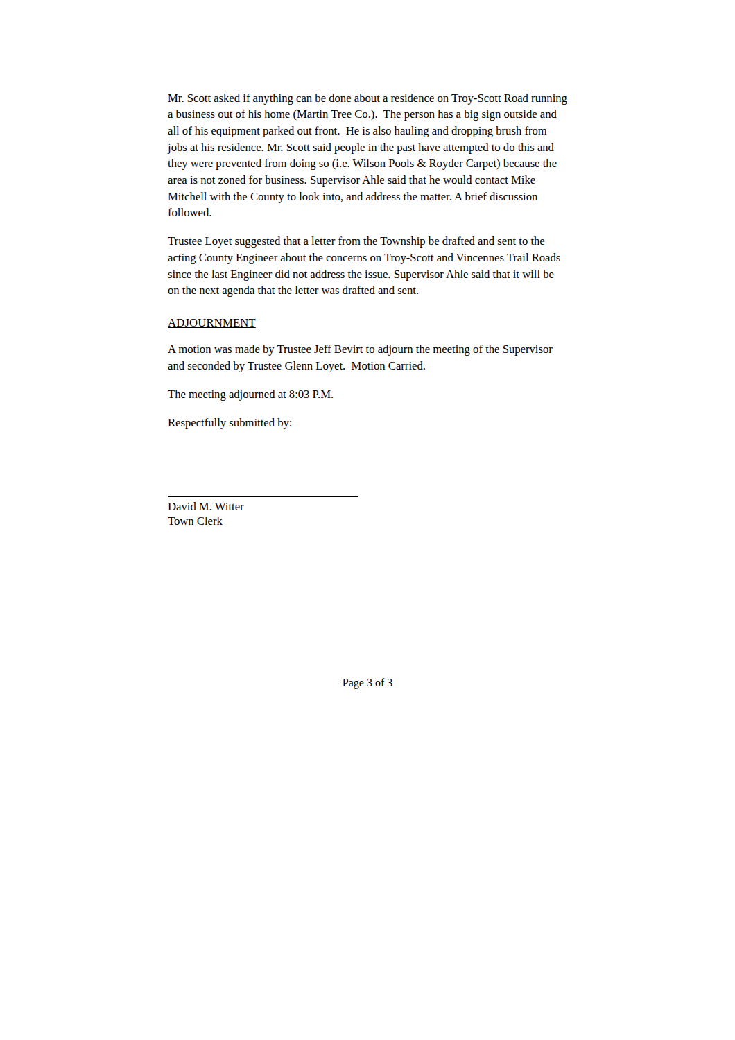Mr. Scott asked if anything can be done about a residence on Troy-Scott Road running a business out of his home (Martin Tree Co.). The person has a big sign outside and all of his equipment parked out front. He is also hauling and dropping brush from jobs at his residence. Mr. Scott said people in the past have attempted to do this and they were prevented from doing so (i.e. Wilson Pools & Royder Carpet) because the area is not zoned for business. Supervisor Ahle said that he would contact Mike Mitchell with the County to look into, and address the matter. A brief discussion followed.
Trustee Loyet suggested that a letter from the Township be drafted and sent to the acting County Engineer about the concerns on Troy-Scott and Vincennes Trail Roads since the last Engineer did not address the issue. Supervisor Ahle said that it will be on the next agenda that the letter was drafted and sent.
ADJOURNMENT
A motion was made by Trustee Jeff Bevirt to adjourn the meeting of the Supervisor and seconded by Trustee Glenn Loyet. Motion Carried.
The meeting adjourned at 8:03 P.M.
Respectfully submitted by:
David M. Witter
Town Clerk
Page 3 of 3